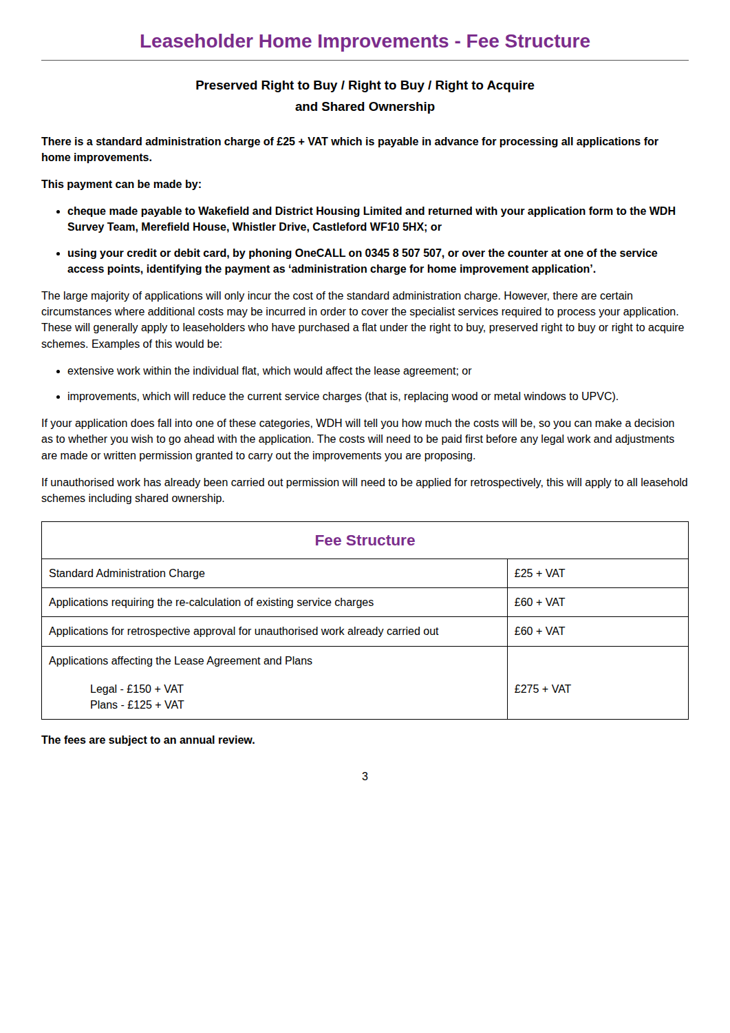Leaseholder Home Improvements - Fee Structure
Preserved Right to Buy / Right to Buy / Right to Acquire
and Shared Ownership
There is a standard administration charge of £25 + VAT which is payable in advance for processing all applications for home improvements.
This payment can be made by:
cheque made payable to Wakefield and District Housing Limited and returned with your application form to the WDH Survey Team, Merefield House, Whistler Drive, Castleford WF10 5HX; or
using your credit or debit card, by phoning OneCALL on 0345 8 507 507, or over the counter at one of the service access points, identifying the payment as ‘administration charge for home improvement application’.
The large majority of applications will only incur the cost of the standard administration charge. However, there are certain circumstances where additional costs may be incurred in order to cover the specialist services required to process your application. These will generally apply to leaseholders who have purchased a flat under the right to buy, preserved right to buy or right to acquire schemes. Examples of this would be:
extensive work within the individual flat, which would affect the lease agreement; or
improvements, which will reduce the current service charges (that is, replacing wood or metal windows to UPVC).
If your application does fall into one of these categories, WDH will tell you how much the costs will be, so you can make a decision as to whether you wish to go ahead with the application. The costs will need to be paid first before any legal work and adjustments are made or written permission granted to carry out the improvements you are proposing.
If unauthorised work has already been carried out permission will need to be applied for retrospectively, this will apply to all leasehold schemes including shared ownership.
| Fee Structure |
| --- |
| Standard Administration Charge | £25 + VAT |
| Applications requiring the re-calculation of existing service charges | £60 + VAT |
| Applications for retrospective approval for unauthorised work already carried out | £60 + VAT |
| Applications affecting the Lease Agreement and Plans | |
| Legal - £150 + VAT Plans - £125 + VAT | £275 + VAT |
The fees are subject to an annual review.
3